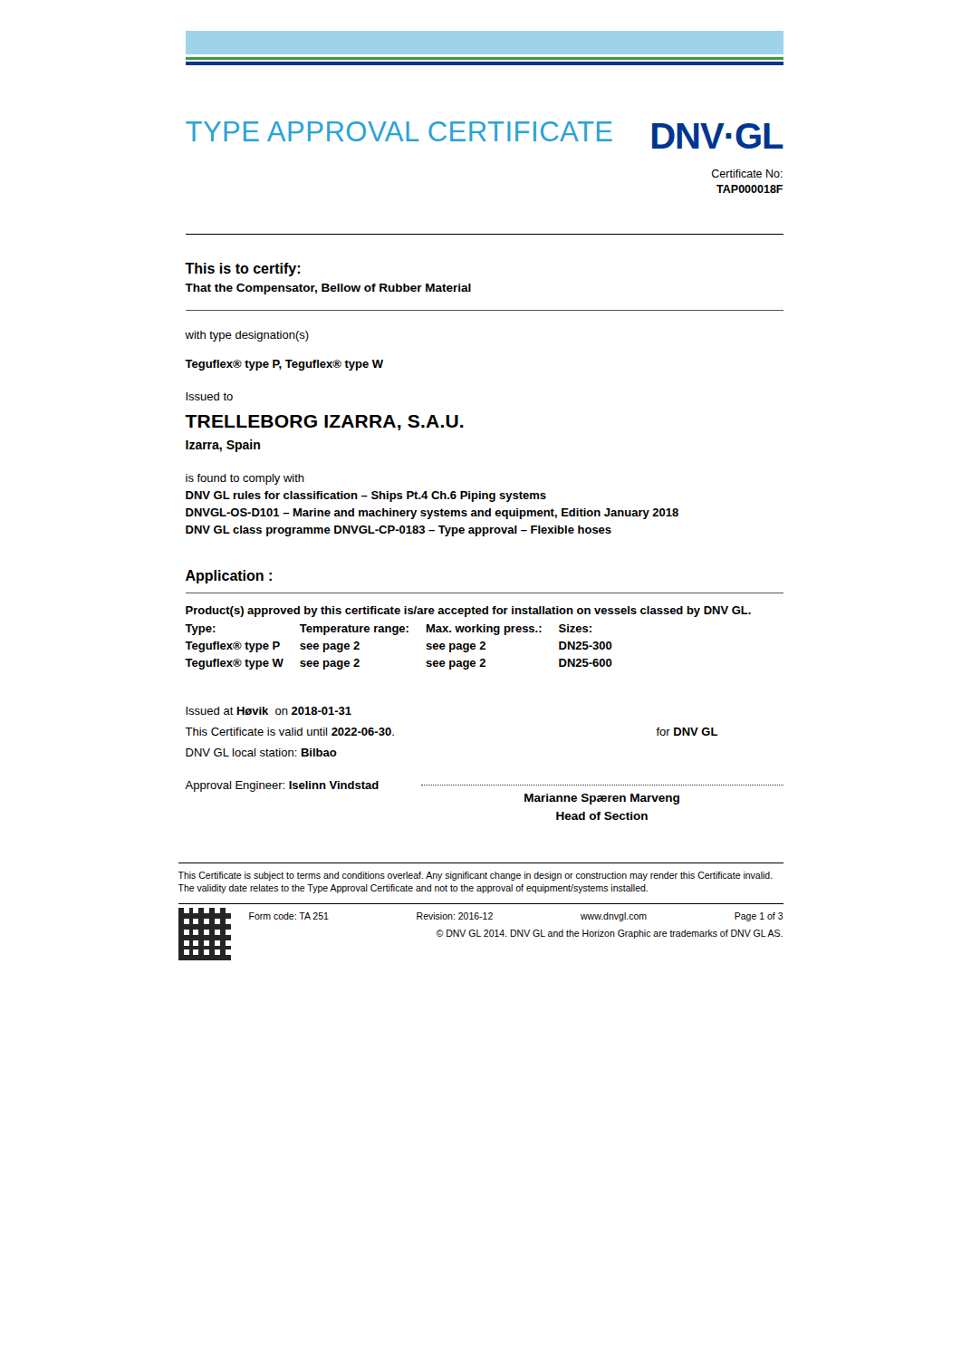DNV·GL
Certificate No:
TAP000018F
TYPE APPROVAL CERTIFICATE
This is to certify:
That the Compensator, Bellow of Rubber Material
with type designation(s)
Teguflex® type P, Teguflex® type W
Issued to
TRELLEBORG IZARRA, S.A.U.
Izarra, Spain
is found to comply with
DNV GL rules for classification – Ships Pt.4 Ch.6 Piping systems
DNVGL-OS-D101 – Marine and machinery systems and equipment, Edition January 2018
DNV GL class programme DNVGL-CP-0183 – Type approval – Flexible hoses
Application :
Product(s) approved by this certificate is/are accepted for installation on vessels classed by DNV GL.
| Type: | Temperature range: | Max. working press.: | Sizes: |
| Teguflex® type P | see page 2 | see page 2 | DN25-300 |
| Teguflex® type W | see page 2 | see page 2 | DN25-600 |
Issued at Høvik on 2018-01-31
This Certificate is valid until 2022-06-30. for DNV GL
DNV GL local station: Bilbao
Approval Engineer: Iselinn Vindstad
Marianne Spæren Marveng
Head of Section
This Certificate is subject to terms and conditions overleaf. Any significant change in design or construction may render this Certificate invalid.
The validity date relates to the Type Approval Certificate and not to the approval of equipment/systems installed.
Form code: TA 251 Revision: 2016-12 www.dnvgl.com Page 1 of 3
© DNV GL 2014. DNV GL and the Horizon Graphic are trademarks of DNV GL AS.